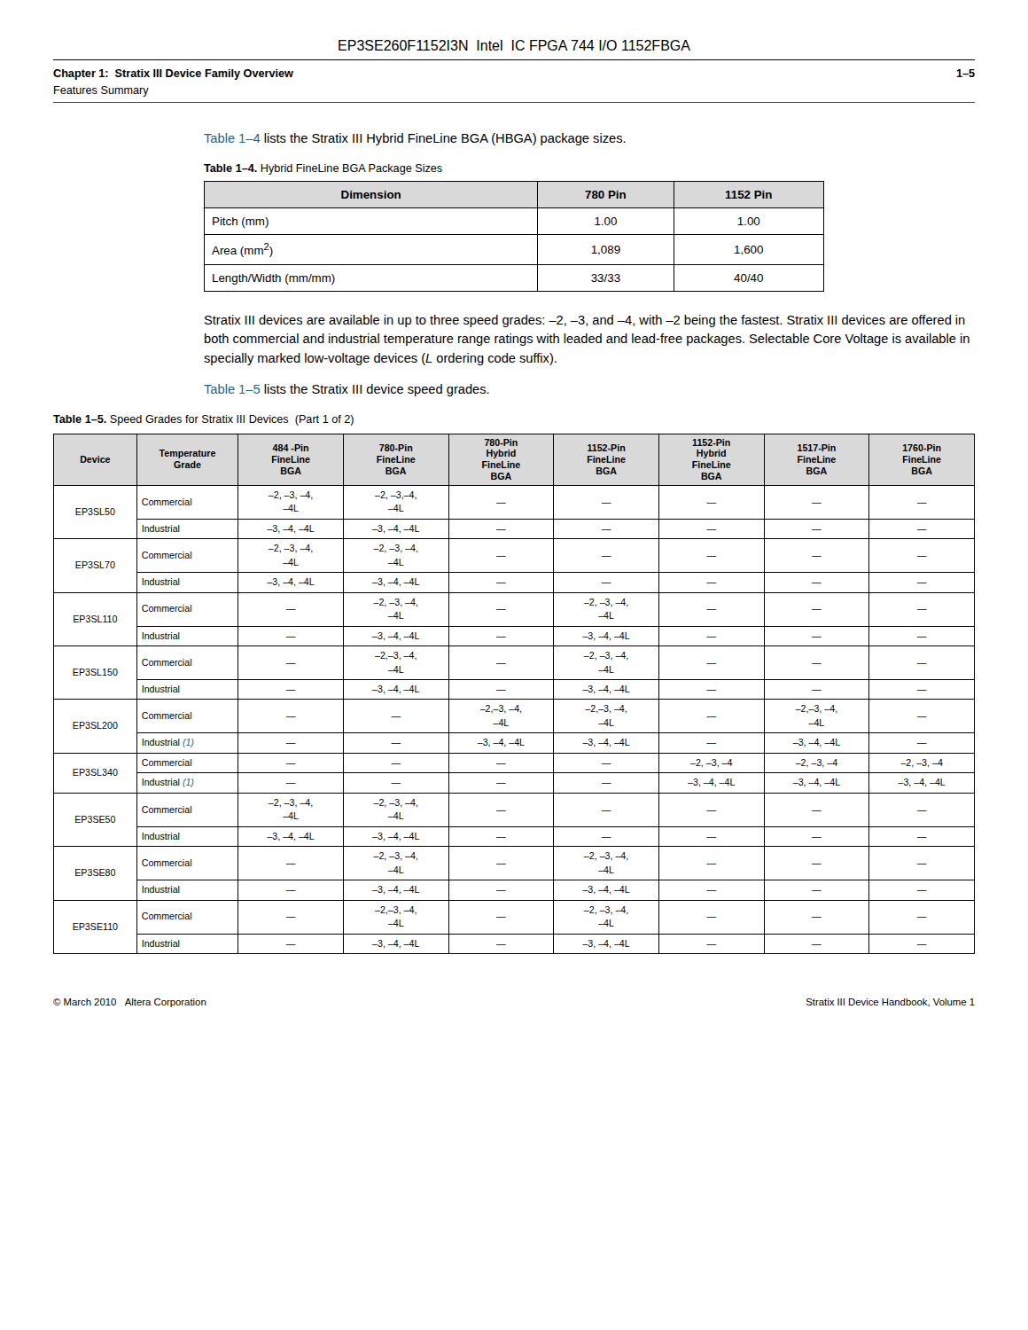EP3SE260F1152I3N Intel IC FPGA 744 I/O 1152FBGA
Chapter 1: Stratix III Device Family Overview 1–5
Features Summary
Table 1–4 lists the Stratix III Hybrid FineLine BGA (HBGA) package sizes.
Table 1–4. Hybrid FineLine BGA Package Sizes
| Dimension | 780 Pin | 1152 Pin |
| --- | --- | --- |
| Pitch (mm) | 1.00 | 1.00 |
| Area (mm 2 ) | 1,089 | 1,600 |
| Length/Width (mm/mm) | 33/33 | 40/40 |
Stratix III devices are available in up to three speed grades: –2, –3, and –4, with –2 being the fastest. Stratix III devices are offered in both commercial and industrial temperature range ratings with leaded and lead-free packages. Selectable Core Voltage is available in specially marked low-voltage devices (L ordering code suffix).
Table 1–5 lists the Stratix III device speed grades.
Table 1–5. Speed Grades for Stratix III Devices (Part 1 of 2)
| Device | Temperature Grade | 484 -Pin FineLine BGA | 780-Pin FineLine BGA | 780-Pin Hybrid FineLine BGA | 1152-Pin FineLine BGA | 1152-Pin Hybrid FineLine BGA | 1517-Pin FineLine BGA | 1760-Pin FineLine BGA |
| --- | --- | --- | --- | --- | --- | --- | --- | --- |
| EP3SL50 | Commercial | –2, –3, –4, –4L | –2, –3,–4, –4L | — | — | — | — | — |
| Industrial | –3, –4, –4L | –3, –4, –4L | — | — | — | — | — |
| EP3SL70 | Commercial | –2, –3, –4, –4L | –2, –3, –4, –4L | — | — | — | — | — |
| Industrial | –3, –4, –4L | –3, –4, –4L | — | — | — | — | — |
| EP3SL110 | Commercial | — | –2, –3, –4, –4L | — | –2, –3, –4, –4L | — | — | — |
| Industrial | — | –3, –4, –4L | — | –3, –4, –4L | — | — | — |
| EP3SL150 | Commercial | — | –2,–3, –4, –4L | — | –2, –3, –4, –4L | — | — | — |
| Industrial | — | –3, –4, –4L | — | –3, –4, –4L | — | — | — |
| EP3SL200 | Commercial | — | — | –2,–3, –4, –4L | –2,–3, –4, –4L | — | –2,–3, –4, –4L | — |
| Industrial (1) | — | — | –3, –4, –4L | –3, –4, –4L | — | –3, –4, –4L | — |
| EP3SL340 | Commercial | — | — | — | — | –2, –3, –4 | –2, –3, –4 | –2, –3, –4 |
| Industrial (1) | — | — | — | — | –3, –4, –4L | –3, –4, –4L | –3, –4, –4L |
| EP3SE50 | Commercial | –2, –3, –4, –4L | –2, –3, –4, –4L | — | — | — | — | — |
| Industrial | –3, –4, –4L | –3, –4, –4L | — | — | — | — | — |
| EP3SE80 | Commercial | — | –2, –3, –4, –4L | — | –2, –3, –4, –4L | — | — | — |
| Industrial | — | –3, –4, –4L | — | –3, –4, –4L | — | — | — |
| EP3SE110 | Commercial | — | –2,–3, –4, –4L | — | –2, –3, –4, –4L | — | — | — |
| Industrial | — | –3, –4, –4L | — | –3, –4, –4L | — | — | — |
© March 2010 Altera Corporation Stratix III Device Handbook, Volume 1